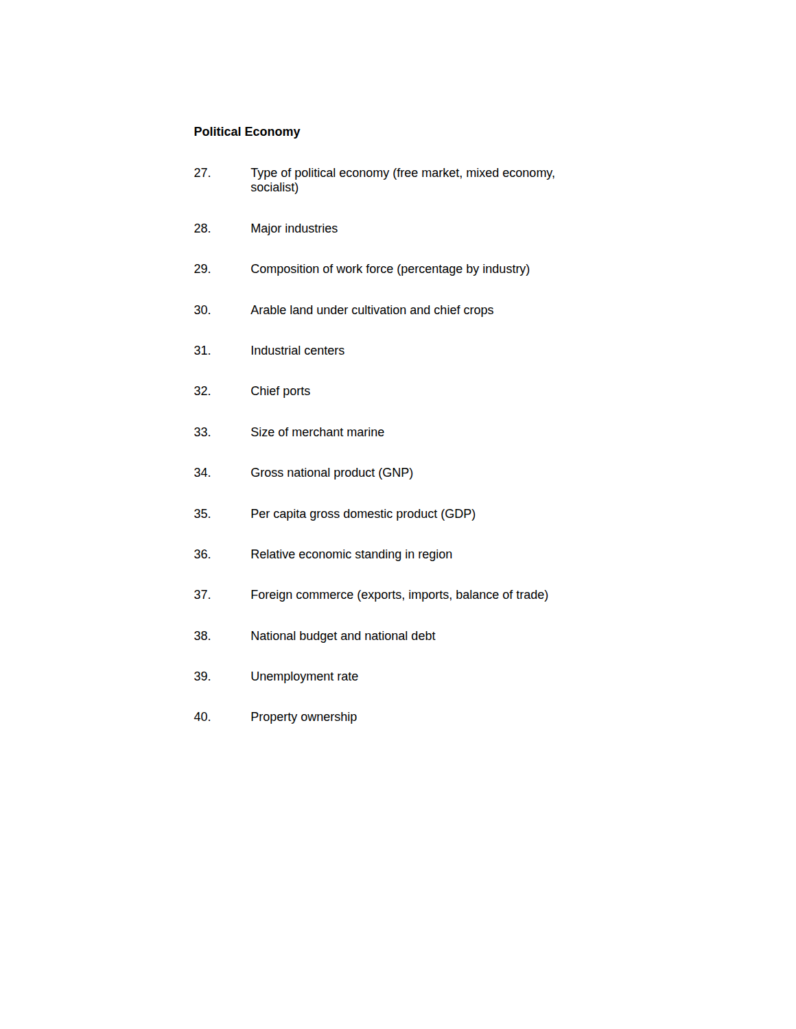Political Economy
27. Type of political economy (free market, mixed economy, socialist)
28. Major industries
29. Composition of work force (percentage by industry)
30. Arable land under cultivation and chief crops
31. Industrial centers
32. Chief ports
33. Size of merchant marine
34. Gross national product (GNP)
35. Per capita gross domestic product (GDP)
36. Relative economic standing in region
37. Foreign commerce (exports, imports, balance of trade)
38. National budget and national debt
39. Unemployment rate
40. Property ownership